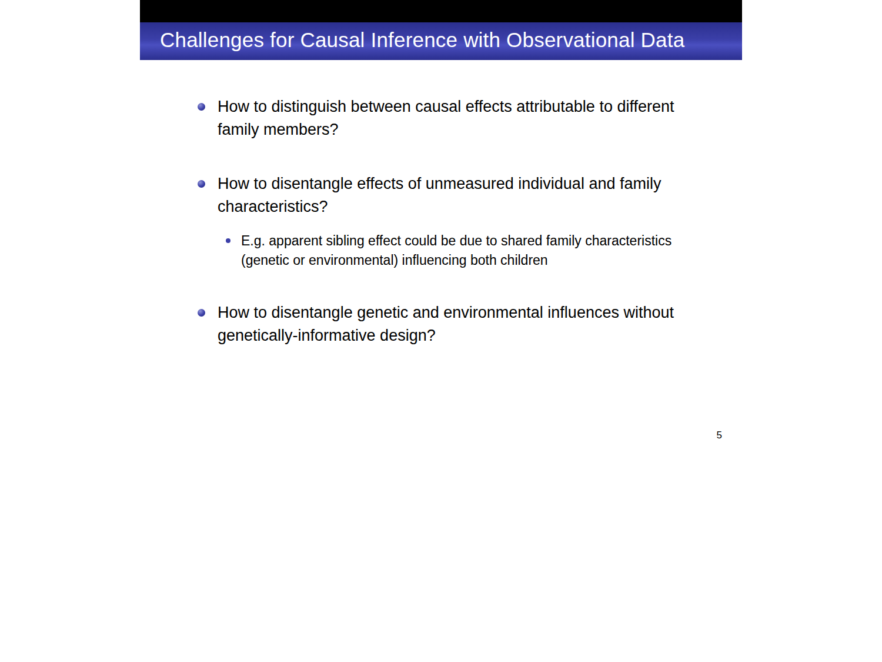Challenges for Causal Inference with Observational Data
How to distinguish between causal effects attributable to different family members?
How to disentangle effects of unmeasured individual and family characteristics?
E.g. apparent sibling effect could be due to shared family characteristics (genetic or environmental) influencing both children
How to disentangle genetic and environmental influences without genetically-informative design?
5